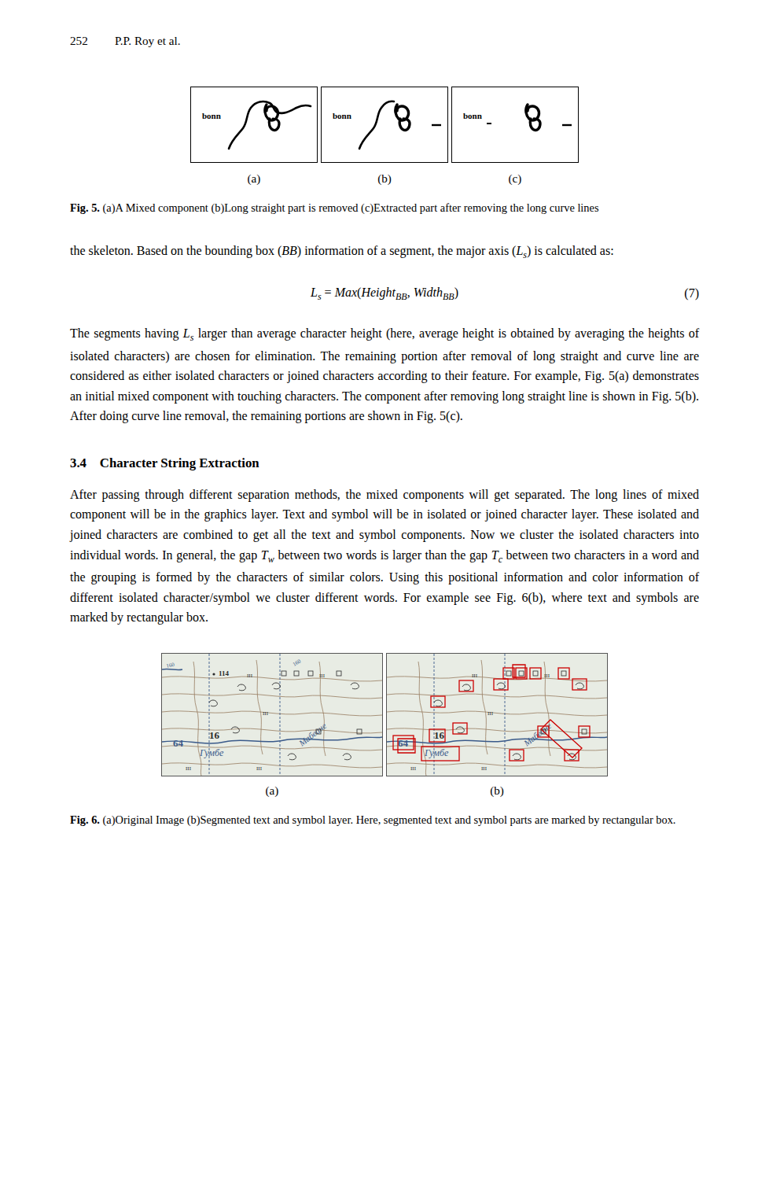252 P.P. Roy et al.
bonn
bonn
bonn
(a) (b) (c)
Fig. 5. (a)A Mixed component (b)Long straight part is removed (c)Extracted part after removing the long curve lines
the skeleton. Based on the bounding box (BB) information of a segment, the major axis (Ls) is calculated as:
Ls = Max(HeightBB, WidthBB) (7)
The segments having Ls larger than average character height (here, average height is obtained by averaging the heights of isolated characters) are chosen for elimination. The remaining portion after removal of long straight and curve line are considered as either isolated characters or joined characters according to their feature. For example, Fig. 5(a) demonstrates an initial mixed component with touching characters. The component after removing long straight line is shown in Fig. 5(b). After doing curve line removal, the remaining portions are shown in Fig. 5(c).
3.4 Character String Extraction
After passing through different separation methods, the mixed components will get separated. The long lines of mixed component will be in the graphics layer. Text and symbol will be in isolated or joined character layer. These isolated and joined characters are combined to get all the text and symbol components. Now we cluster the isolated characters into individual words. In general, the gap Tw between two words is larger than the gap Tc between two characters in a word and the grouping is formed by the characters of similar colors. Using this positional information and color information of different isolated character/symbol we cluster different words. For example see Fig. 6(b), where text and symbols are marked by rectangular box.
160 114 III III III III III 16 64 Гумбе Мабеане 160
III III III III III 16 64 Гумбе Мабеане
(a) (b)
Fig. 6. (a)Original Image (b)Segmented text and symbol layer. Here, segmented text and symbol parts are marked by rectangular box.